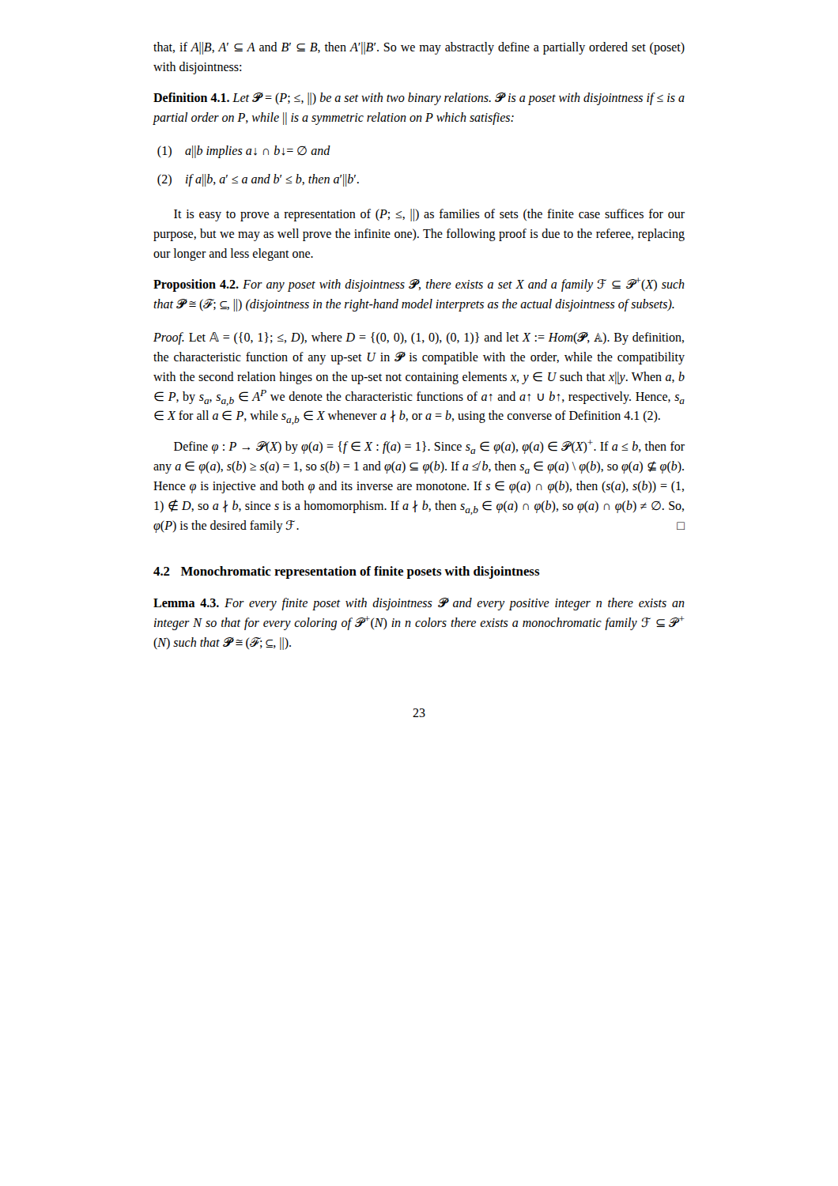that, if A||B, A′ ⊆ A and B′ ⊆ B, then A′||B′. So we may abstractly define a partially ordered set (poset) with disjointness:
Definition 4.1. Let 𝓟 = (P; ≤, ||) be a set with two binary relations. 𝓟 is a poset with disjointness if ≤ is a partial order on P, while || is a symmetric relation on P which satisfies:
(1) a||b implies a↓ ∩ b↓= ∅ and
(2) if a||b, a′ ≤ a and b′ ≤ b, then a′||b′.
It is easy to prove a representation of (P; ≤, ||) as families of sets (the finite case suffices for our purpose, but we may as well prove the infinite one). The following proof is due to the referee, replacing our longer and less elegant one.
Proposition 4.2. For any poset with disjointness 𝓟, there exists a set X and a family ℱ ⊆ 𝒫+(X) such that 𝓟 ≅ (ℱ; ⊆, ||) (disjointness in the right-hand model interprets as the actual disjointness of subsets).
Proof. Let 𝔸 = ({0, 1}; ≤, D), where D = {(0, 0), (1, 0), (0, 1)} and let X := Hom(𝓟, 𝔸). By definition, the characteristic function of any up-set U in 𝓟 is compatible with the order, while the compatibility with the second relation hinges on the up-set not containing elements x, y ∈ U such that x||y. When a, b ∈ P, by sa, sa,b ∈ AP we denote the characteristic functions of a↑ and a↑ ∪ b↑, respectively. Hence, sa ∈ X for all a ∈ P, while sa,b ∈ X whenever a ∤ b, or a = b, using the converse of Definition 4.1 (2).
Define φ : P → 𝒫(X) by φ(a) = {f ∈ X : f(a) = 1}. Since sa ∈ φ(a), φ(a) ∈ 𝒫(X)+. If a ≤ b, then for any a ∈ φ(a), s(b) ≥ s(a) = 1, so s(b) = 1 and φ(a) ⊆ φ(b). If a ≰ b, then sa ∈ φ(a) \ φ(b), so φ(a) ⊈ φ(b). Hence φ is injective and both φ and its inverse are monotone. If s ∈ φ(a) ∩ φ(b), then (s(a), s(b)) = (1, 1) ∉ D, so a ∤ b, since s is a homomorphism. If a ∤ b, then sa,b ∈ φ(a) ∩ φ(b), so φ(a) ∩ φ(b) ≠ ∅. So, φ(P) is the desired family ℱ. □
4.2 Monochromatic representation of finite posets with disjointness
Lemma 4.3. For every finite poset with disjointness 𝓟 and every positive integer n there exists an integer N so that for every coloring of 𝒫+(N) in n colors there exists a monochromatic family ℱ ⊆ 𝒫+(N) such that 𝓟 ≅ (ℱ; ⊆, ||).
23